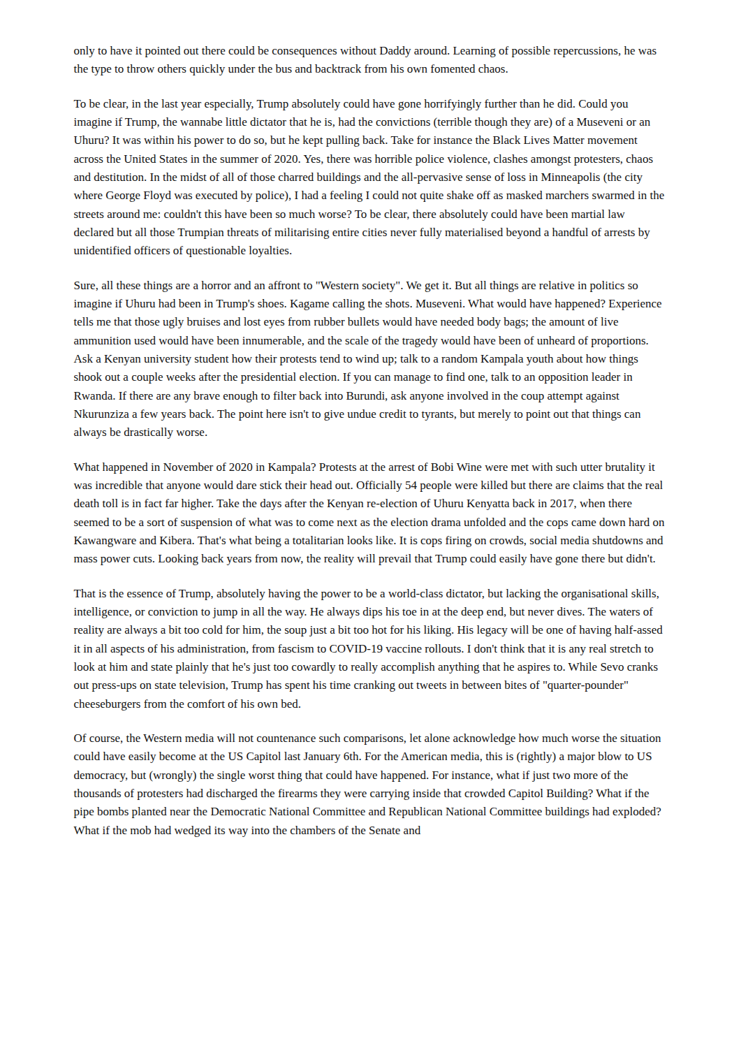only to have it pointed out there could be consequences without Daddy around. Learning of possible repercussions, he was the type to throw others quickly under the bus and backtrack from his own fomented chaos.
To be clear, in the last year especially, Trump absolutely could have gone horrifyingly further than he did. Could you imagine if Trump, the wannabe little dictator that he is, had the convictions (terrible though they are) of a Museveni or an Uhuru? It was within his power to do so, but he kept pulling back. Take for instance the Black Lives Matter movement across the United States in the summer of 2020. Yes, there was horrible police violence, clashes amongst protesters, chaos and destitution. In the midst of all of those charred buildings and the all-pervasive sense of loss in Minneapolis (the city where George Floyd was executed by police), I had a feeling I could not quite shake off as masked marchers swarmed in the streets around me: couldn't this have been so much worse? To be clear, there absolutely could have been martial law declared but all those Trumpian threats of militarising entire cities never fully materialised beyond a handful of arrests by unidentified officers of questionable loyalties.
Sure, all these things are a horror and an affront to "Western society". We get it. But all things are relative in politics so imagine if Uhuru had been in Trump's shoes. Kagame calling the shots. Museveni. What would have happened? Experience tells me that those ugly bruises and lost eyes from rubber bullets would have needed body bags; the amount of live ammunition used would have been innumerable, and the scale of the tragedy would have been of unheard of proportions. Ask a Kenyan university student how their protests tend to wind up; talk to a random Kampala youth about how things shook out a couple weeks after the presidential election. If you can manage to find one, talk to an opposition leader in Rwanda. If there are any brave enough to filter back into Burundi, ask anyone involved in the coup attempt against Nkurunziza a few years back. The point here isn't to give undue credit to tyrants, but merely to point out that things can always be drastically worse.
What happened in November of 2020 in Kampala? Protests at the arrest of Bobi Wine were met with such utter brutality it was incredible that anyone would dare stick their head out. Officially 54 people were killed but there are claims that the real death toll is in fact far higher. Take the days after the Kenyan re-election of Uhuru Kenyatta back in 2017, when there seemed to be a sort of suspension of what was to come next as the election drama unfolded and the cops came down hard on Kawangware and Kibera. That's what being a totalitarian looks like. It is cops firing on crowds, social media shutdowns and mass power cuts. Looking back years from now, the reality will prevail that Trump could easily have gone there but didn't.
That is the essence of Trump, absolutely having the power to be a world-class dictator, but lacking the organisational skills, intelligence, or conviction to jump in all the way. He always dips his toe in at the deep end, but never dives. The waters of reality are always a bit too cold for him, the soup just a bit too hot for his liking. His legacy will be one of having half-assed it in all aspects of his administration, from fascism to COVID-19 vaccine rollouts. I don't think that it is any real stretch to look at him and state plainly that he's just too cowardly to really accomplish anything that he aspires to. While Sevo cranks out press-ups on state television, Trump has spent his time cranking out tweets in between bites of "quarter-pounder" cheeseburgers from the comfort of his own bed.
Of course, the Western media will not countenance such comparisons, let alone acknowledge how much worse the situation could have easily become at the US Capitol last January 6th. For the American media, this is (rightly) a major blow to US democracy, but (wrongly) the single worst thing that could have happened. For instance, what if just two more of the thousands of protesters had discharged the firearms they were carrying inside that crowded Capitol Building? What if the pipe bombs planted near the Democratic National Committee and Republican National Committee buildings had exploded? What if the mob had wedged its way into the chambers of the Senate and